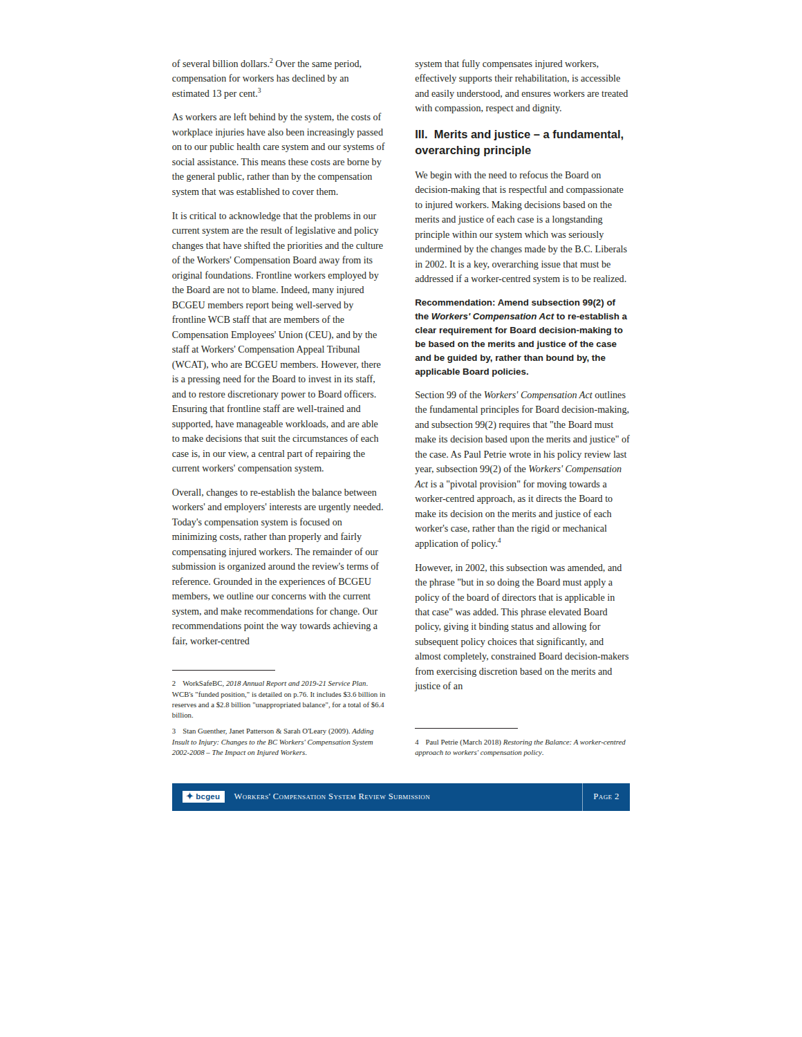of several billion dollars.2 Over the same period, compensation for workers has declined by an estimated 13 per cent.3
As workers are left behind by the system, the costs of workplace injuries have also been increasingly passed on to our public health care system and our systems of social assistance. This means these costs are borne by the general public, rather than by the compensation system that was established to cover them.
It is critical to acknowledge that the problems in our current system are the result of legislative and policy changes that have shifted the priorities and the culture of the Workers' Compensation Board away from its original foundations. Frontline workers employed by the Board are not to blame. Indeed, many injured BCGEU members report being well-served by frontline WCB staff that are members of the Compensation Employees' Union (CEU), and by the staff at Workers' Compensation Appeal Tribunal (WCAT), who are BCGEU members. However, there is a pressing need for the Board to invest in its staff, and to restore discretionary power to Board officers. Ensuring that frontline staff are well-trained and supported, have manageable workloads, and are able to make decisions that suit the circumstances of each case is, in our view, a central part of repairing the current workers' compensation system.
Overall, changes to re-establish the balance between workers' and employers' interests are urgently needed. Today's compensation system is focused on minimizing costs, rather than properly and fairly compensating injured workers. The remainder of our submission is organized around the review's terms of reference. Grounded in the experiences of BCGEU members, we outline our concerns with the current system, and make recommendations for change. Our recommendations point the way towards achieving a fair, worker-centred
2 WorkSafeBC, 2018 Annual Report and 2019-21 Service Plan. WCB's "funded position," is detailed on p.76. It includes $3.6 billion in reserves and a $2.8 billion "unappropriated balance", for a total of $6.4 billion.
3 Stan Guenther, Janet Patterson & Sarah O'Leary (2009). Adding Insult to Injury: Changes to the BC Workers' Compensation System 2002-2008 – The Impact on Injured Workers.
system that fully compensates injured workers, effectively supports their rehabilitation, is accessible and easily understood, and ensures workers are treated with compassion, respect and dignity.
III. Merits and justice – a fundamental, overarching principle
We begin with the need to refocus the Board on decision-making that is respectful and compassionate to injured workers. Making decisions based on the merits and justice of each case is a longstanding principle within our system which was seriously undermined by the changes made by the B.C. Liberals in 2002. It is a key, overarching issue that must be addressed if a worker-centred system is to be realized.
Recommendation: Amend subsection 99(2) of the Workers' Compensation Act to re-establish a clear requirement for Board decision-making to be based on the merits and justice of the case and be guided by, rather than bound by, the applicable Board policies.
Section 99 of the Workers' Compensation Act outlines the fundamental principles for Board decision-making, and subsection 99(2) requires that "the Board must make its decision based upon the merits and justice" of the case. As Paul Petrie wrote in his policy review last year, subsection 99(2) of the Workers' Compensation Act is a "pivotal provision" for moving towards a worker-centred approach, as it directs the Board to make its decision on the merits and justice of each worker's case, rather than the rigid or mechanical application of policy.4
However, in 2002, this subsection was amended, and the phrase "but in so doing the Board must apply a policy of the board of directors that is applicable in that case" was added. This phrase elevated Board policy, giving it binding status and allowing for subsequent policy choices that significantly, and almost completely, constrained Board decision-makers from exercising discretion based on the merits and justice of an
4 Paul Petrie (March 2018) Restoring the Balance: A worker-centred approach to workers' compensation policy.
✦bcgeu Workers' Compensation System Review Submission
Page 2